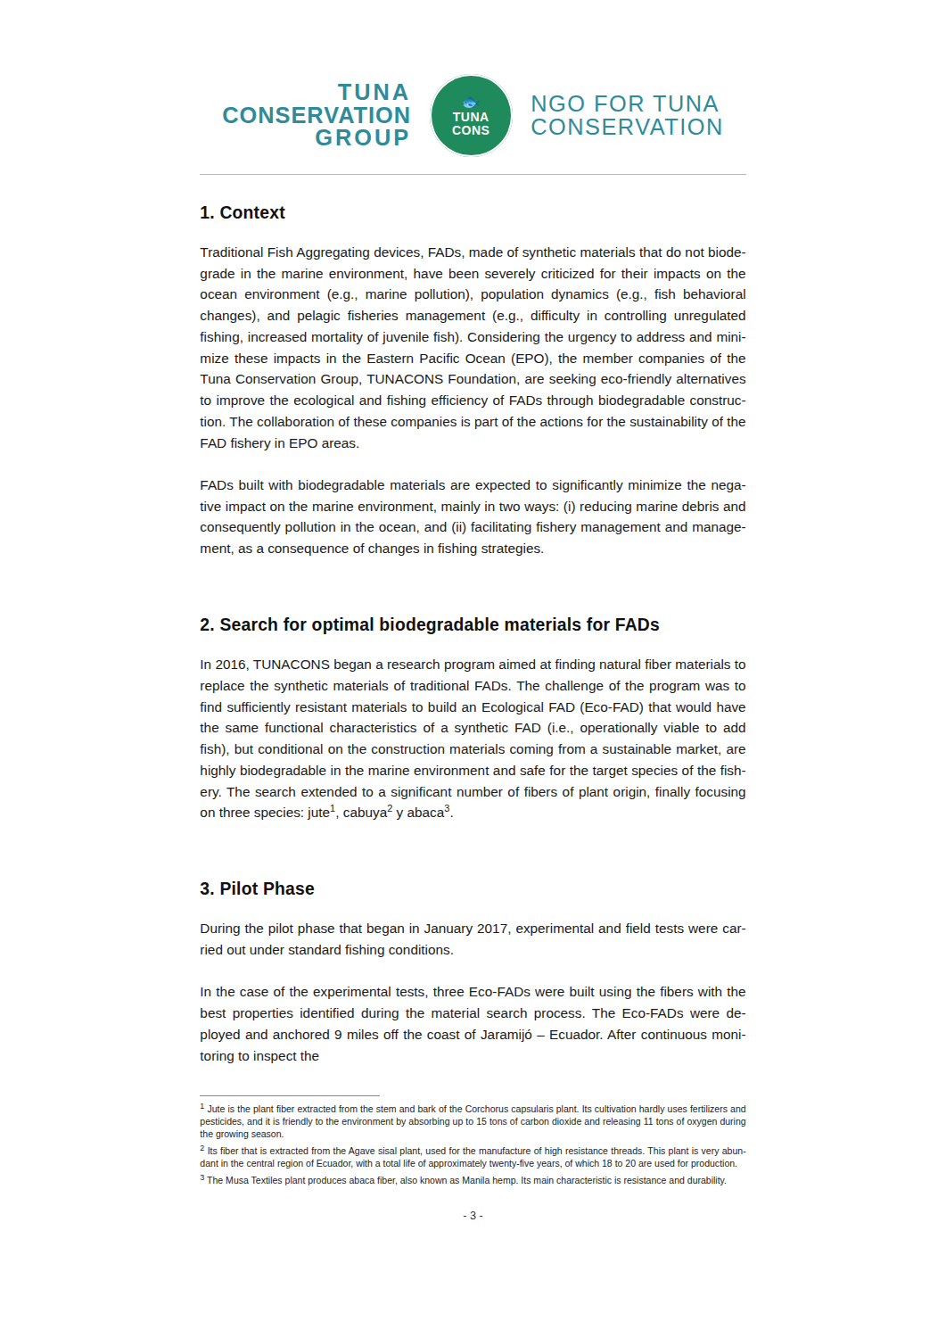TUNA
CONSERVATION
GROUP
🐟 TUNA CONS
NGO FOR TUNA
CONSERVATION
1. Context
Traditional Fish Aggregating devices, FADs, made of synthetic materials that do not biodegrade in the marine environment, have been severely criticized for their impacts on the ocean environment (e.g., marine pollution), population dynamics (e.g., fish behavioral changes), and pelagic fisheries management (e.g., difficulty in controlling unregulated fishing, increased mortality of juvenile fish). Considering the urgency to address and minimize these impacts in the Eastern Pacific Ocean (EPO), the member companies of the Tuna Conservation Group, TUNACONS Foundation, are seeking eco-friendly alternatives to improve the ecological and fishing efficiency of FADs through biodegradable construction. The collaboration of these companies is part of the actions for the sustainability of the FAD fishery in EPO areas.
FADs built with biodegradable materials are expected to significantly minimize the negative impact on the marine environment, mainly in two ways: (i) reducing marine debris and consequently pollution in the ocean, and (ii) facilitating fishery management and management, as a consequence of changes in fishing strategies.
2. Search for optimal biodegradable materials for FADs
In 2016, TUNACONS began a research program aimed at finding natural fiber materials to replace the synthetic materials of traditional FADs. The challenge of the program was to find sufficiently resistant materials to build an Ecological FAD (Eco-FAD) that would have the same functional characteristics of a synthetic FAD (i.e., operationally viable to add fish), but conditional on the construction materials coming from a sustainable market, are highly biodegradable in the marine environment and safe for the target species of the fishery. The search extended to a significant number of fibers of plant origin, finally focusing on three species: jute1, cabuya2 y abaca3.
3. Pilot Phase
During the pilot phase that began in January 2017, experimental and field tests were carried out under standard fishing conditions.
In the case of the experimental tests, three Eco-FADs were built using the fibers with the best properties identified during the material search process. The Eco-FADs were deployed and anchored 9 miles off the coast of Jaramijó – Ecuador. After continuous monitoring to inspect the
1 Jute is the plant fiber extracted from the stem and bark of the Corchorus capsularis plant. Its cultivation hardly uses fertilizers and pesticides, and it is friendly to the environment by absorbing up to 15 tons of carbon dioxide and releasing 11 tons of oxygen during the growing season.
2 Its fiber that is extracted from the Agave sisal plant, used for the manufacture of high resistance threads. This plant is very abundant in the central region of Ecuador, with a total life of approximately twenty-five years, of which 18 to 20 are used for production.
3 The Musa Textiles plant produces abaca fiber, also known as Manila hemp. Its main characteristic is resistance and durability.
- 3 -